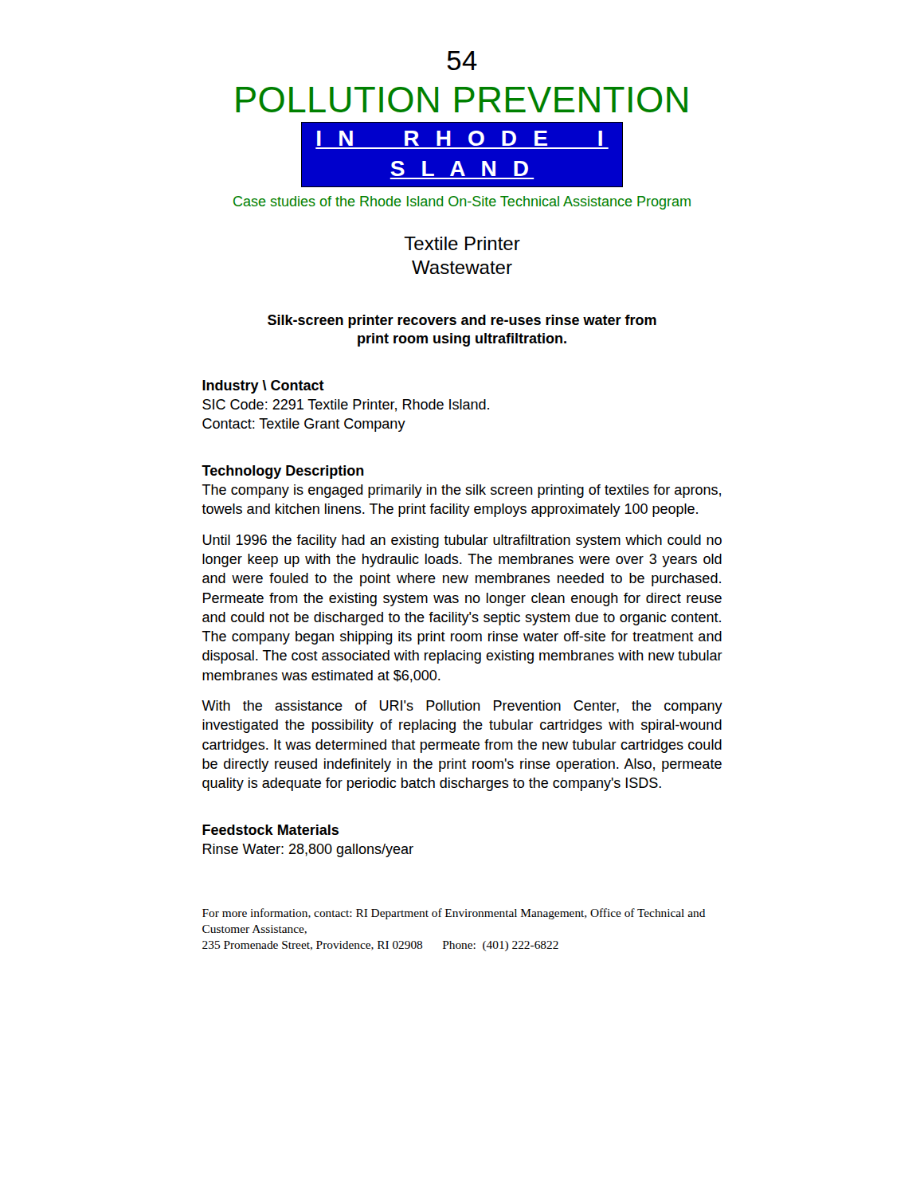54
POLLUTION PREVENTION
I N R H O D E I S L A N D
Case studies of the Rhode Island On-Site Technical Assistance Program
Textile Printer
Wastewater
Silk-screen printer recovers and re-uses rinse water from print room using ultrafiltration.
Industry \ Contact
SIC Code: 2291 Textile Printer, Rhode Island.
Contact: Textile Grant Company
Technology Description
The company is engaged primarily in the silk screen printing of textiles for aprons, towels and kitchen linens. The print facility employs approximately 100 people.
Until 1996 the facility had an existing tubular ultrafiltration system which could no longer keep up with the hydraulic loads. The membranes were over 3 years old and were fouled to the point where new membranes needed to be purchased. Permeate from the existing system was no longer clean enough for direct reuse and could not be discharged to the facility's septic system due to organic content. The company began shipping its print room rinse water off-site for treatment and disposal. The cost associated with replacing existing membranes with new tubular membranes was estimated at $6,000.
With the assistance of URI's Pollution Prevention Center, the company investigated the possibility of replacing the tubular cartridges with spiral-wound cartridges. It was determined that permeate from the new tubular cartridges could be directly reused indefinitely in the print room's rinse operation. Also, permeate quality is adequate for periodic batch discharges to the company's ISDS.
Feedstock Materials
Rinse Water: 28,800 gallons/year
For more information, contact: RI Department of Environmental Management, Office of Technical and Customer Assistance,
235 Promenade Street, Providence, RI 02908 Phone: (401) 222-6822